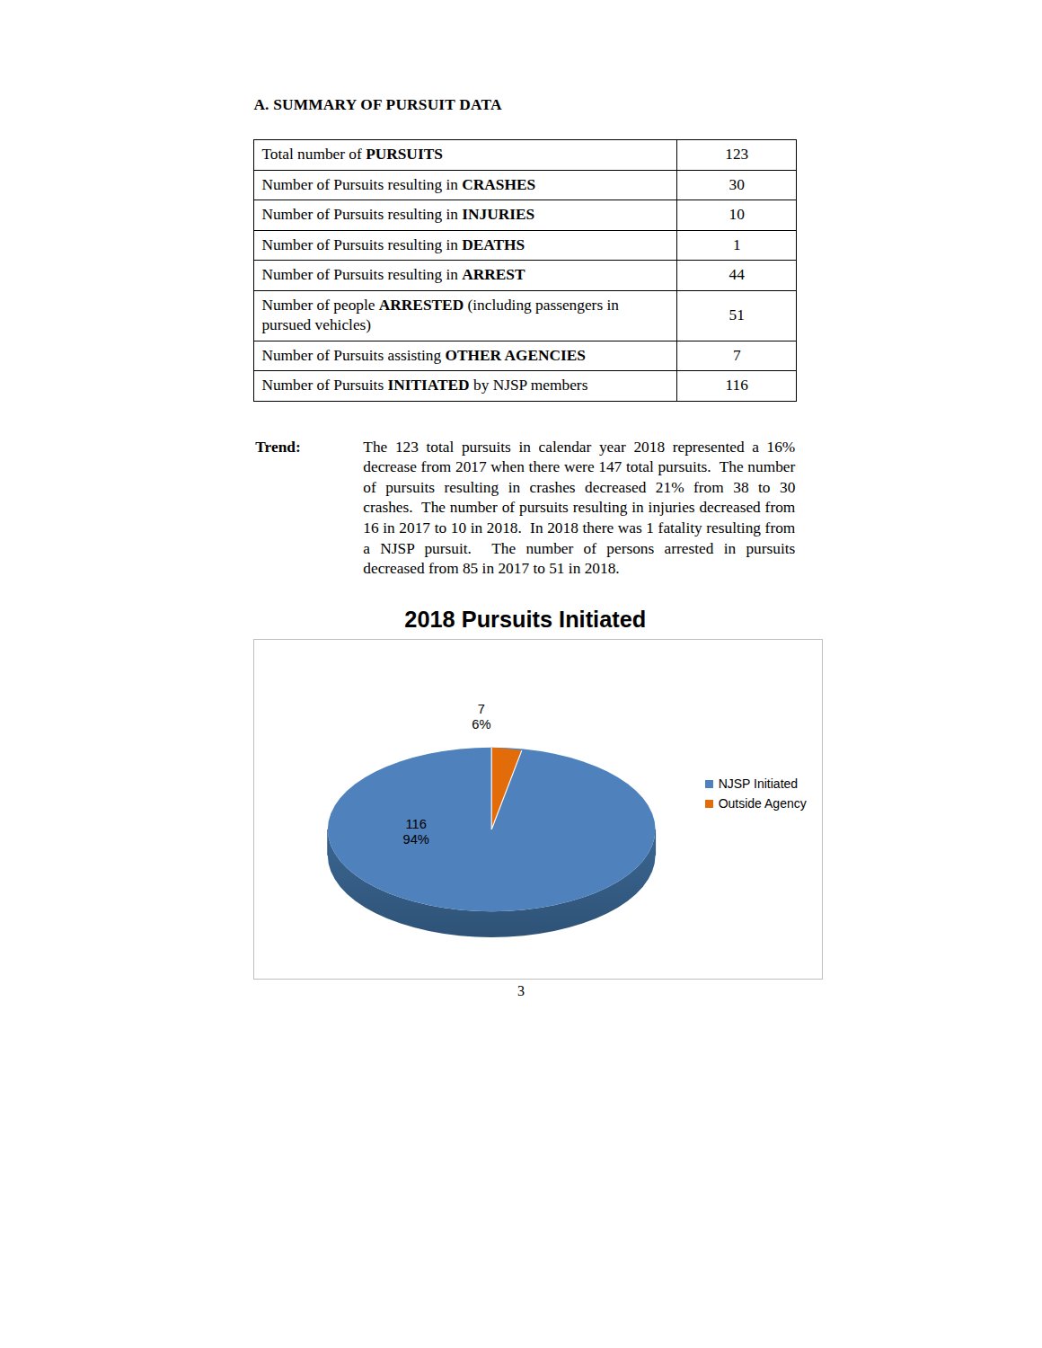A. SUMMARY OF PURSUIT DATA
| Total number of PURSUITS | 123 |
| Number of Pursuits resulting in CRASHES | 30 |
| Number of Pursuits resulting in INJURIES | 10 |
| Number of Pursuits resulting in DEATHS | 1 |
| Number of Pursuits resulting in ARREST | 44 |
| Number of people ARRESTED (including passengers in pursued vehicles) | 51 |
| Number of Pursuits assisting OTHER AGENCIES | 7 |
| Number of Pursuits INITIATED by NJSP members | 116 |
Trend:
The 123 total pursuits in calendar year 2018 represented a 16% decrease from 2017 when there were 147 total pursuits. The number of pursuits resulting in crashes decreased 21% from 38 to 30 crashes. The number of pursuits resulting in injuries decreased from 16 in 2017 to 10 in 2018. In 2018 there was 1 fatality resulting from a NJSP pursuit. The number of persons arrested in pursuits decreased from 85 in 2017 to 51 in 2018.
2018 Pursuits Initiated
7
6%
116
94%
NJSP Initiated
Outside Agency
3